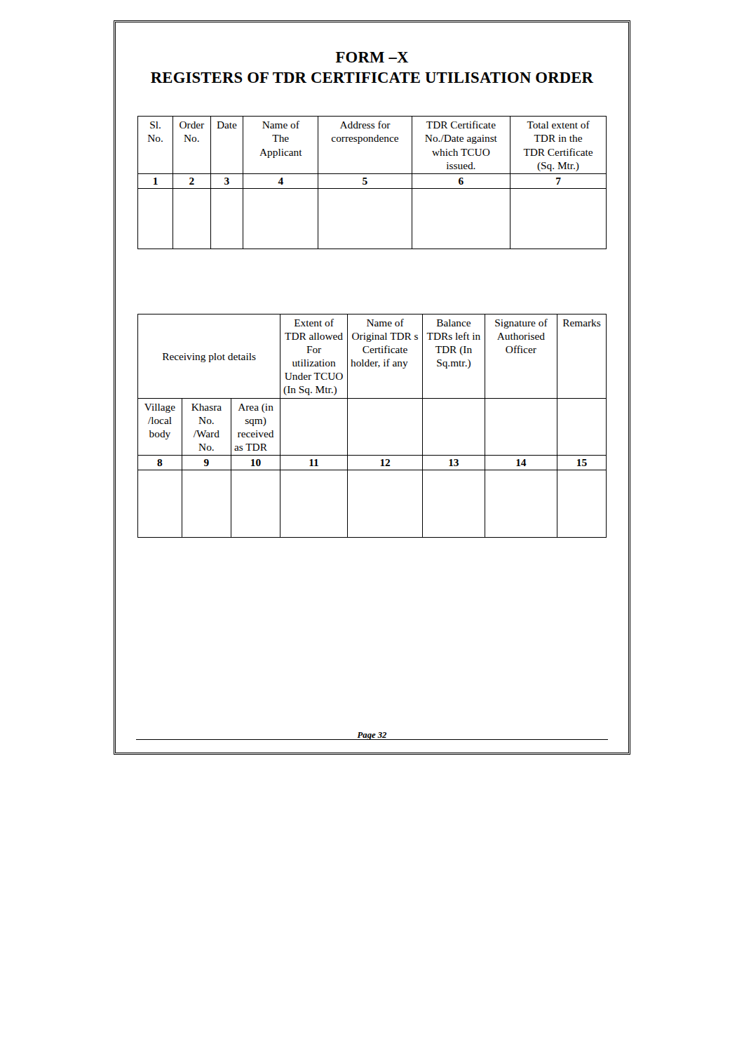FORM –X REGISTERS OF TDR CERTIFICATE UTILISATION ORDER
| Sl. No. | Order No. | Date | Name of The Applicant | Address for correspondence | TDR Certificate No./Date against which TCUO issued. | Total extent of TDR in the TDR Certificate (Sq. Mtr.) |
| --- | --- | --- | --- | --- | --- | --- |
| 1 | 2 | 3 | 4 | 5 | 6 | 7 |
| Receiving plot details | Extent of TDR allowed For utilization Under TCUO (In Sq. Mtr.) | Name of Original TDR s Certificate holder, if any | Balance TDRs left in TDR (In Sq.mtr.) | Signature of Authorised Officer | Remarks |
| --- | --- | --- | --- | --- | --- |
| Village /local body | Khasra No. /Ward No. | Area (in sqm) received as TDR | | | | | |
| 8 | 9 | 10 | 11 | 12 | 13 | 14 | 15 |
Page 32